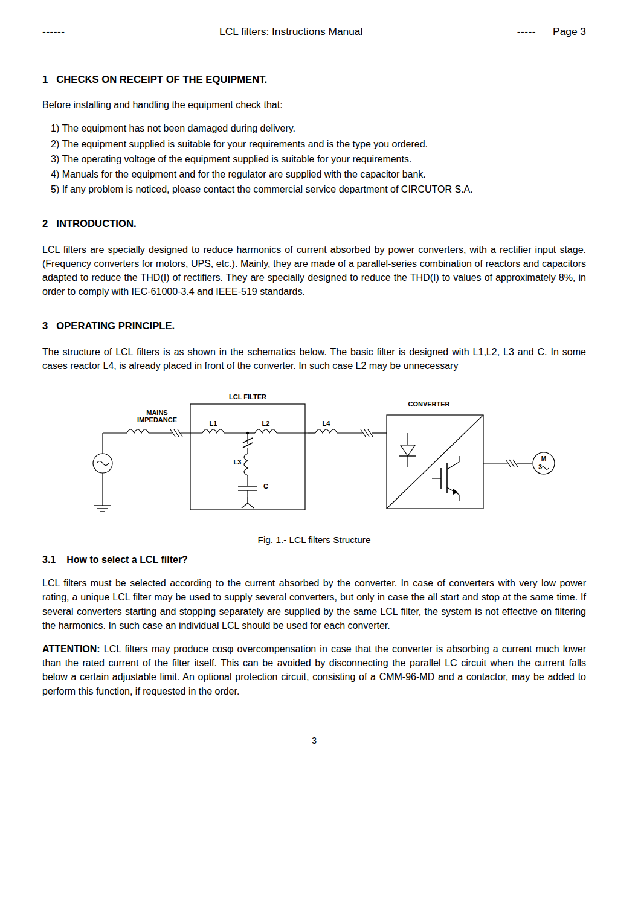------ LCL filters: Instructions Manual -----Page 3
1 CHECKS ON RECEIPT OF THE EQUIPMENT.
Before installing and handling the equipment check that:
1) The equipment has not been damaged during delivery.
2) The equipment supplied is suitable for your requirements and is the type you ordered.
3) The operating voltage of the equipment supplied is suitable for your requirements.
4) Manuals for the equipment and for the regulator are supplied with the capacitor bank.
5) If any problem is noticed, please contact the commercial service department of CIRCUTOR S.A.
2 INTRODUCTION.
LCL filters are specially designed to reduce harmonics of current absorbed by power converters, with a rectifier input stage. (Frequency converters for motors, UPS, etc.). Mainly, they are made of a parallel-series combination of reactors and capacitors adapted to reduce the THD(I) of rectifiers. They are specially designed to reduce the THD(I) to values of approximately 8%, in order to comply with IEC-61000-3.4 and IEEE-519 standards.
3 OPERATING PRINCIPLE.
The structure of LCL filters is as shown in the schematics below. The basic filter is designed with L1,L2, L3 and C. In some cases reactor L4, is already placed in front of the converter. In such case L2 may be unnecessary
LCL FILTER CONVERTER MAINS IMPEDANCE L1 L2 L4 L3 C M 3
Fig. 1.- LCL filters Structure
3.1 How to select a LCL filter?
LCL filters must be selected according to the current absorbed by the converter. In case of converters with very low power rating, a unique LCL filter may be used to supply several converters, but only in case the all start and stop at the same time. If several converters starting and stopping separately are supplied by the same LCL filter, the system is not effective on filtering the harmonics. In such case an individual LCL should be used for each converter.
ATTENTION: LCL filters may produce cosφ overcompensation in case that the converter is absorbing a current much lower than the rated current of the filter itself. This can be avoided by disconnecting the parallel LC circuit when the current falls below a certain adjustable limit. An optional protection circuit, consisting of a CMM-96-MD and a contactor, may be added to perform this function, if requested in the order.
3